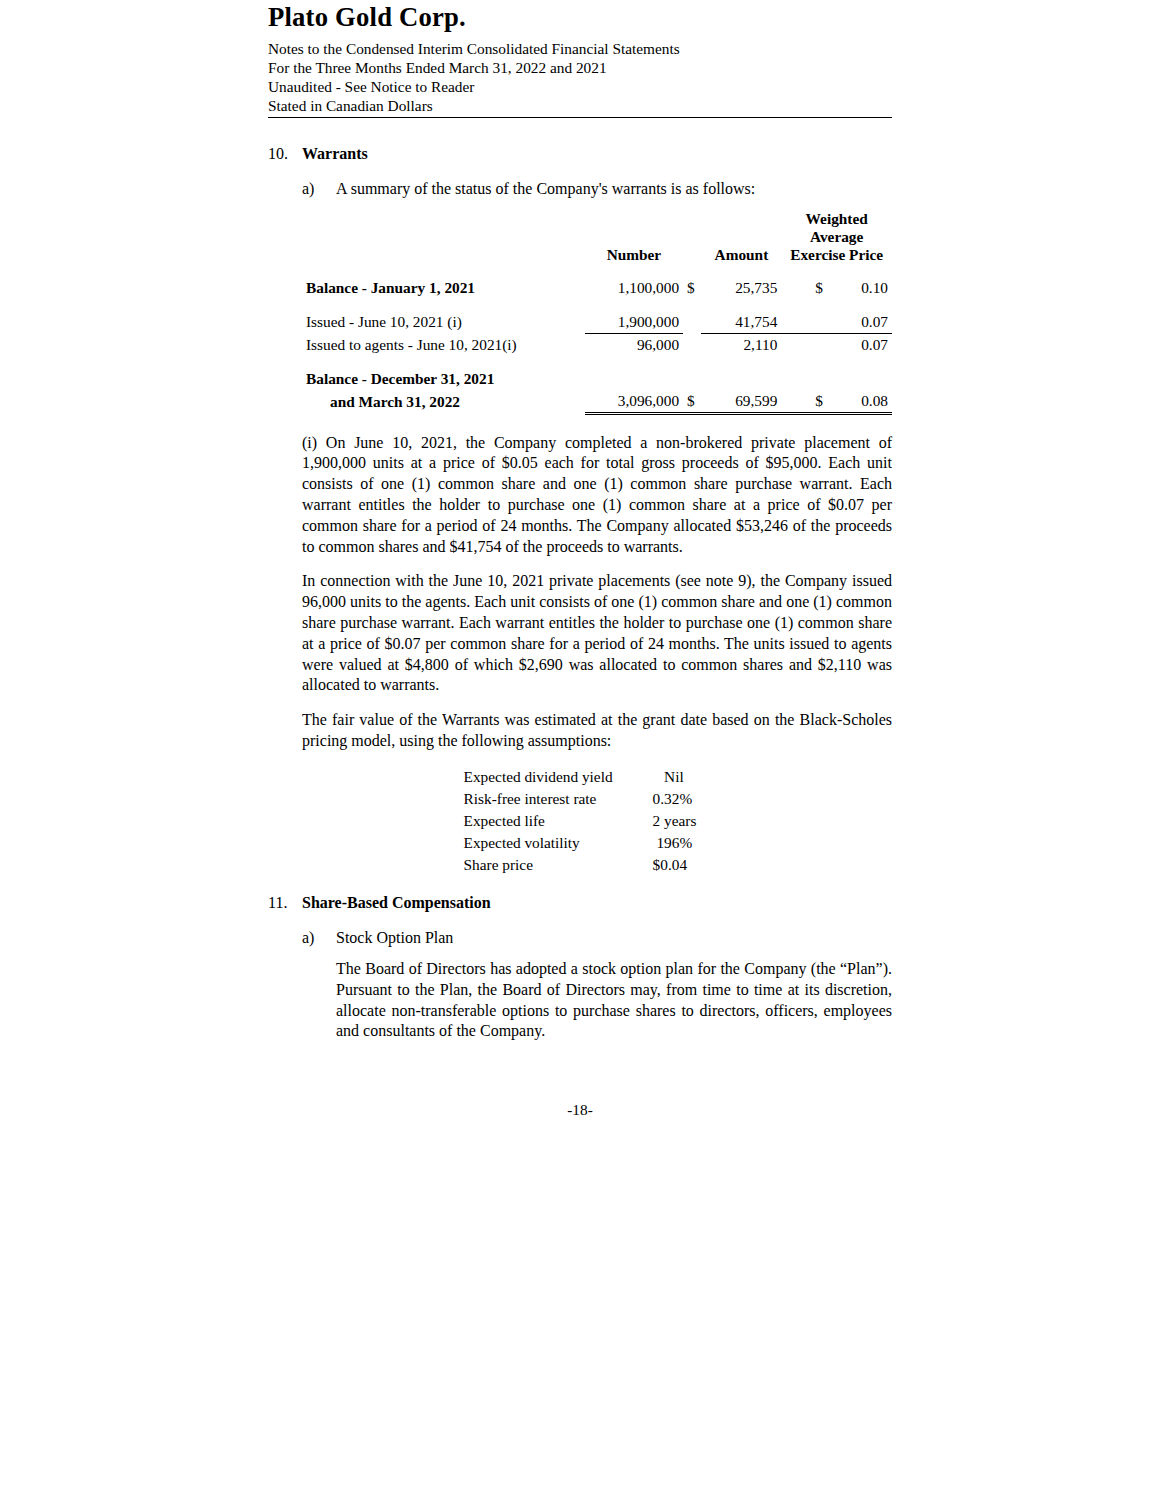Plato Gold Corp.
Notes to the Condensed Interim Consolidated Financial Statements
For the Three Months Ended March 31, 2022 and 2021
Unaudited - See Notice to Reader
Stated in Canadian Dollars
10. Warrants
a) A summary of the status of the Company's warrants is as follows:
| | | | | Weighted Average |
| --- | --- | --- | --- | --- |
| | Number | | Amount | Exercise Price |
| Balance - January 1, 2021 | 1,100,000 | $ | 25,735 | $ 0.10 |
| Issued - June 10, 2021 (i) | 1,900,000 | | 41,754 | 0.07 |
| Issued to agents - June 10, 2021(i) | 96,000 | | 2,110 | 0.07 |
| Balance - December 31, 2021 | | | | |
| and March 31, 2022 | 3,096,000 | $ | 69,599 | $ 0.08 |
(i) On June 10, 2021, the Company completed a non-brokered private placement of 1,900,000 units at a price of $0.05 each for total gross proceeds of $95,000. Each unit consists of one (1) common share and one (1) common share purchase warrant. Each warrant entitles the holder to purchase one (1) common share at a price of $0.07 per common share for a period of 24 months. The Company allocated $53,246 of the proceeds to common shares and $41,754 of the proceeds to warrants.
In connection with the June 10, 2021 private placements (see note 9), the Company issued 96,000 units to the agents. Each unit consists of one (1) common share and one (1) common share purchase warrant. Each warrant entitles the holder to purchase one (1) common share at a price of $0.07 per common share for a period of 24 months. The units issued to agents were valued at $4,800 of which $2,690 was allocated to common shares and $2,110 was allocated to warrants.
The fair value of the Warrants was estimated at the grant date based on the Black-Scholes pricing model, using the following assumptions:
| Expected dividend yield | Nil |
| Risk-free interest rate | 0.32% |
| Expected life | 2 years |
| Expected volatility | 196% |
| Share price | $0.04 |
11. Share-Based Compensation
a) Stock Option Plan
The Board of Directors has adopted a stock option plan for the Company (the “Plan”). Pursuant to the Plan, the Board of Directors may, from time to time at its discretion, allocate non-transferable options to purchase shares to directors, officers, employees and consultants of the Company.
-18-